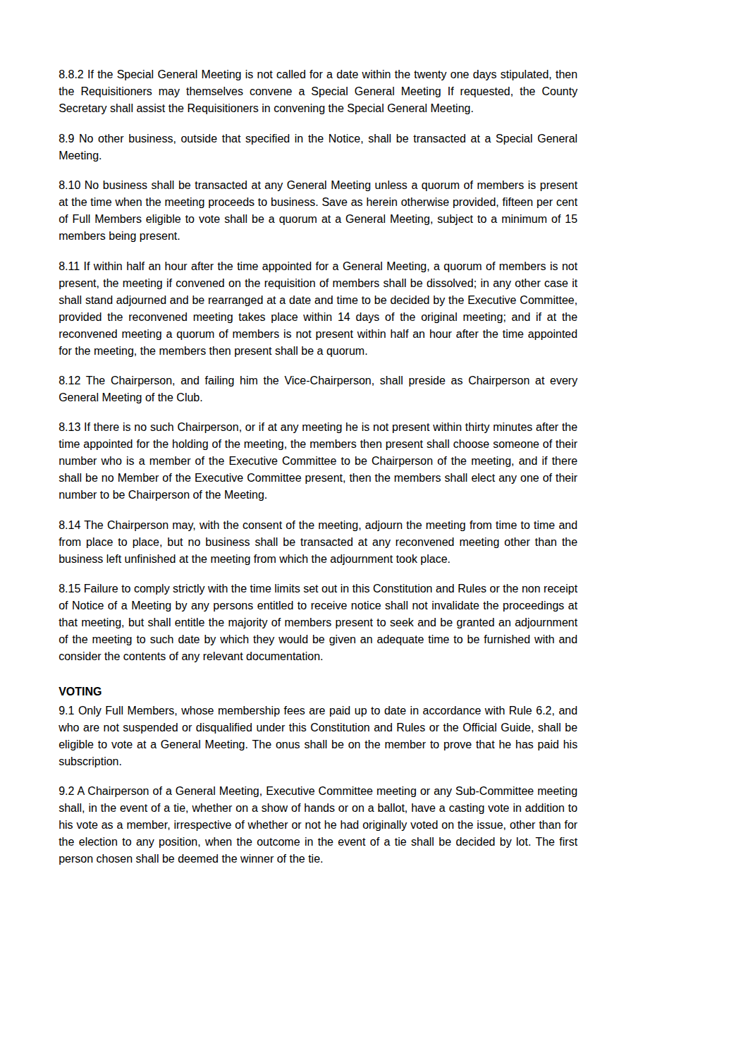8.8.2 If the Special General Meeting is not called for a date within the twenty one days stipulated, then the Requisitioners may themselves convene a Special General Meeting If requested, the County Secretary shall assist the Requisitioners in convening the Special General Meeting.
8.9 No other business, outside that specified in the Notice, shall be transacted at a Special General Meeting.
8.10 No business shall be transacted at any General Meeting unless a quorum of members is present at the time when the meeting proceeds to business. Save as herein otherwise provided, fifteen per cent of Full Members eligible to vote shall be a quorum at a General Meeting, subject to a minimum of 15 members being present.
8.11 If within half an hour after the time appointed for a General Meeting, a quorum of members is not present, the meeting if convened on the requisition of members shall be dissolved; in any other case it shall stand adjourned and be rearranged at a date and time to be decided by the Executive Committee, provided the reconvened meeting takes place within 14 days of the original meeting; and if at the reconvened meeting a quorum of members is not present within half an hour after the time appointed for the meeting, the members then present shall be a quorum.
8.12 The Chairperson, and failing him the Vice-Chairperson, shall preside as Chairperson at every General Meeting of the Club.
8.13 If there is no such Chairperson, or if at any meeting he is not present within thirty minutes after the time appointed for the holding of the meeting, the members then present shall choose someone of their number who is a member of the Executive Committee to be Chairperson of the meeting, and if there shall be no Member of the Executive Committee present, then the members shall elect any one of their number to be Chairperson of the Meeting.
8.14 The Chairperson may, with the consent of the meeting, adjourn the meeting from time to time and from place to place, but no business shall be transacted at any reconvened meeting other than the business left unfinished at the meeting from which the adjournment took place.
8.15 Failure to comply strictly with the time limits set out in this Constitution and Rules or the non receipt of Notice of a Meeting by any persons entitled to receive notice shall not invalidate the proceedings at that meeting, but shall entitle the majority of members present to seek and be granted an adjournment of the meeting to such date by which they would be given an adequate time to be furnished with and consider the contents of any relevant documentation.
Voting
9.1 Only Full Members, whose membership fees are paid up to date in accordance with Rule 6.2, and who are not suspended or disqualified under this Constitution and Rules or the Official Guide, shall be eligible to vote at a General Meeting. The onus shall be on the member to prove that he has paid his subscription.
9.2 A Chairperson of a General Meeting, Executive Committee meeting or any Sub-Committee meeting shall, in the event of a tie, whether on a show of hands or on a ballot, have a casting vote in addition to his vote as a member, irrespective of whether or not he had originally voted on the issue, other than for the election to any position, when the outcome in the event of a tie shall be decided by lot. The first person chosen shall be deemed the winner of the tie.